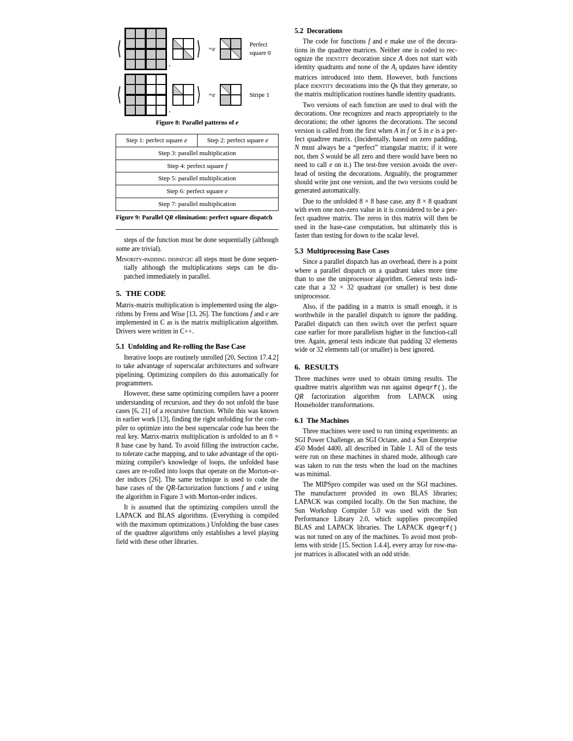⟨
,
⟩ =e
Perfect square 0
⟨
,
⟩ =e
Stripe 1
Figure 8: Parallel patterns of e
| Step 1: perfect square e | Step 2: perfect square e |
| Step 3: parallel multiplication |
| Step 4: perfect square f |
| Step 5: parallel multiplication |
| Step 6: perfect square e |
| Step 7: parallel multiplication |
Figure 9: Parallel QR elimination: perfect square dispatch
steps of the function must be done sequentially (although some are trivial).
Minority-padding dispatch: all steps must be done sequentially although the multiplications steps can be dispatched immediately in parallel.
5. THE CODE
Matrix-matrix multiplication is implemented using the algorithms by Frens and Wise [13, 26]. The functions f and e are implemented in C as is the matrix multiplication algorithm. Drivers were written in C++.
5.1 Unfolding and Re-rolling the Base Case
Iterative loops are routinely unrolled [20, Section 17.4.2] to take advantage of superscalar architectures and software pipelining. Optimizing compilers do this automatically for programmers.
However, these same optimizing compilers have a poorer understanding of recursion, and they do not unfold the base cases [6, 21] of a recursive function. While this was known in earlier work [13], finding the right unfolding for the compiler to optimize into the best superscalar code has been the real key. Matrix-matrix multiplication is unfolded to an 8 × 8 base case by hand. To avoid filling the instruction cache, to tolerate cache mapping, and to take advantage of the optimizing compiler's knowledge of loops, the unfolded base cases are re-rolled into loops that operate on the Morton-order indices [26]. The same technique is used to code the base cases of the QR-factorization functions f and e using the algorithm in Figure 3 with Morton-order indices.
It is assumed that the optimizing compilers unroll the LAPACK and BLAS algorithms. (Everything is compiled with the maximum optimizations.) Unfolding the base cases of the quadtree algorithms only establishes a level playing field with these other libraries.
5.2 Decorations
The code for functions f and e make use of the decorations in the quadtree matrices. Neither one is coded to recognize the identity decoration since A does not start with identity quadrants and none of the Ai updates have identity matrices introduced into them. However, both functions place identity decorations into the Qs that they generate, so the matrix multiplication routines handle identity quadrants.
Two versions of each function are used to deal with the decorations. One recognizes and reacts appropriately to the decorations; the other ignores the decorations. The second version is called from the first when A in f or S in e is a perfect quadtree matrix. (Incidentally, based on zero padding, N must always be a “perfect” triangular matrix; if it were not, then S would be all zero and there would have been no need to call e on it.) The test-free version avoids the overhead of testing the decorations. Arguably, the programmer should write just one version, and the two versions could be generated automatically.
Due to the unfolded 8 × 8 base case, any 8 × 8 quadrant with even one non-zero value in it is considered to be a perfect quadtree matrix. The zeros in this matrix will then be used in the base-case computation, but ultimately this is faster than testing for down to the scalar level.
5.3 Multiprocessing Base Cases
Since a parallel dispatch has an overhead, there is a point where a parallel dispatch on a quadrant takes more time than to use the uniprocessor algorithm. General tests indicate that a 32 × 32 quadrant (or smaller) is best done uniprocessor.
Also, if the padding in a matrix is small enough, it is worthwhile in the parallel dispatch to ignore the padding. Parallel dispatch can then switch over the perfect square case earlier for more parallelism higher in the function-call tree. Again, general tests indicate that padding 32 elements wide or 32 elements tall (or smaller) is best ignored.
6. RESULTS
Three machines were used to obtain timing results. The quadtree matrix algorithm was run against dgeqrf(), the QR factorization algorithm from LAPACK using Householder transformations.
6.1 The Machines
Three machines were used to run timing experiments: an SGI Power Challenge, an SGI Octane, and a Sun Enterprise 450 Model 4400, all described in Table 1. All of the tests were run on these machines in shared mode, although care was taken to run the tests when the load on the machines was minimal.
The MIPSpro compiler was used on the SGI machines. The manufacturer provided its own BLAS libraries; LAPACK was compiled locally. On the Sun machine, the Sun Workshop Compiler 5.0 was used with the Sun Performance Library 2.0, which supplies precompiled BLAS and LAPACK libraries. The LAPACK dgeqrf() was not tuned on any of the machines. To avoid most problems with stride [15, Section 1.4.4], every array for row-major matrices is allocated with an odd stride.